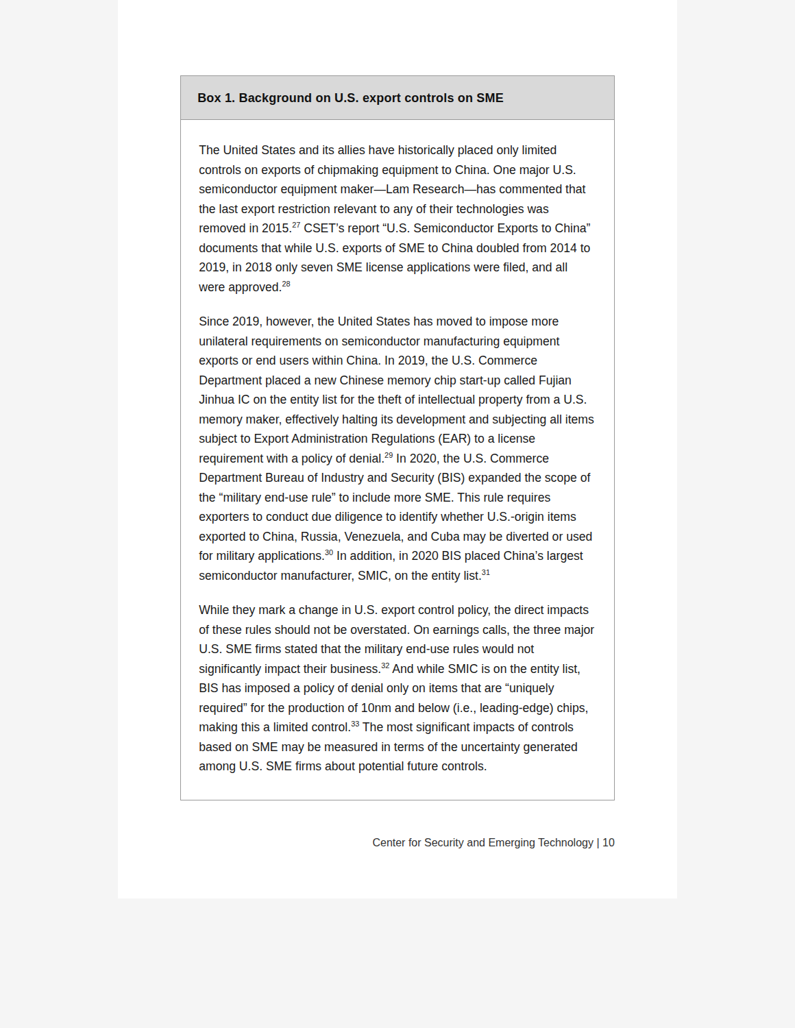Box 1. Background on U.S. export controls on SME
The United States and its allies have historically placed only limited controls on exports of chipmaking equipment to China. One major U.S. semiconductor equipment maker—Lam Research—has commented that the last export restriction relevant to any of their technologies was removed in 2015.27 CSET’s report “U.S. Semiconductor Exports to China” documents that while U.S. exports of SME to China doubled from 2014 to 2019, in 2018 only seven SME license applications were filed, and all were approved.28
Since 2019, however, the United States has moved to impose more unilateral requirements on semiconductor manufacturing equipment exports or end users within China. In 2019, the U.S. Commerce Department placed a new Chinese memory chip start-up called Fujian Jinhua IC on the entity list for the theft of intellectual property from a U.S. memory maker, effectively halting its development and subjecting all items subject to Export Administration Regulations (EAR) to a license requirement with a policy of denial.29 In 2020, the U.S. Commerce Department Bureau of Industry and Security (BIS) expanded the scope of the “military end-use rule” to include more SME. This rule requires exporters to conduct due diligence to identify whether U.S.-origin items exported to China, Russia, Venezuela, and Cuba may be diverted or used for military applications.30 In addition, in 2020 BIS placed China’s largest semiconductor manufacturer, SMIC, on the entity list.31
While they mark a change in U.S. export control policy, the direct impacts of these rules should not be overstated. On earnings calls, the three major U.S. SME firms stated that the military end-use rules would not significantly impact their business.32 And while SMIC is on the entity list, BIS has imposed a policy of denial only on items that are “uniquely required” for the production of 10nm and below (i.e., leading-edge) chips, making this a limited control.33 The most significant impacts of controls based on SME may be measured in terms of the uncertainty generated among U.S. SME firms about potential future controls.
Center for Security and Emerging Technology | 10